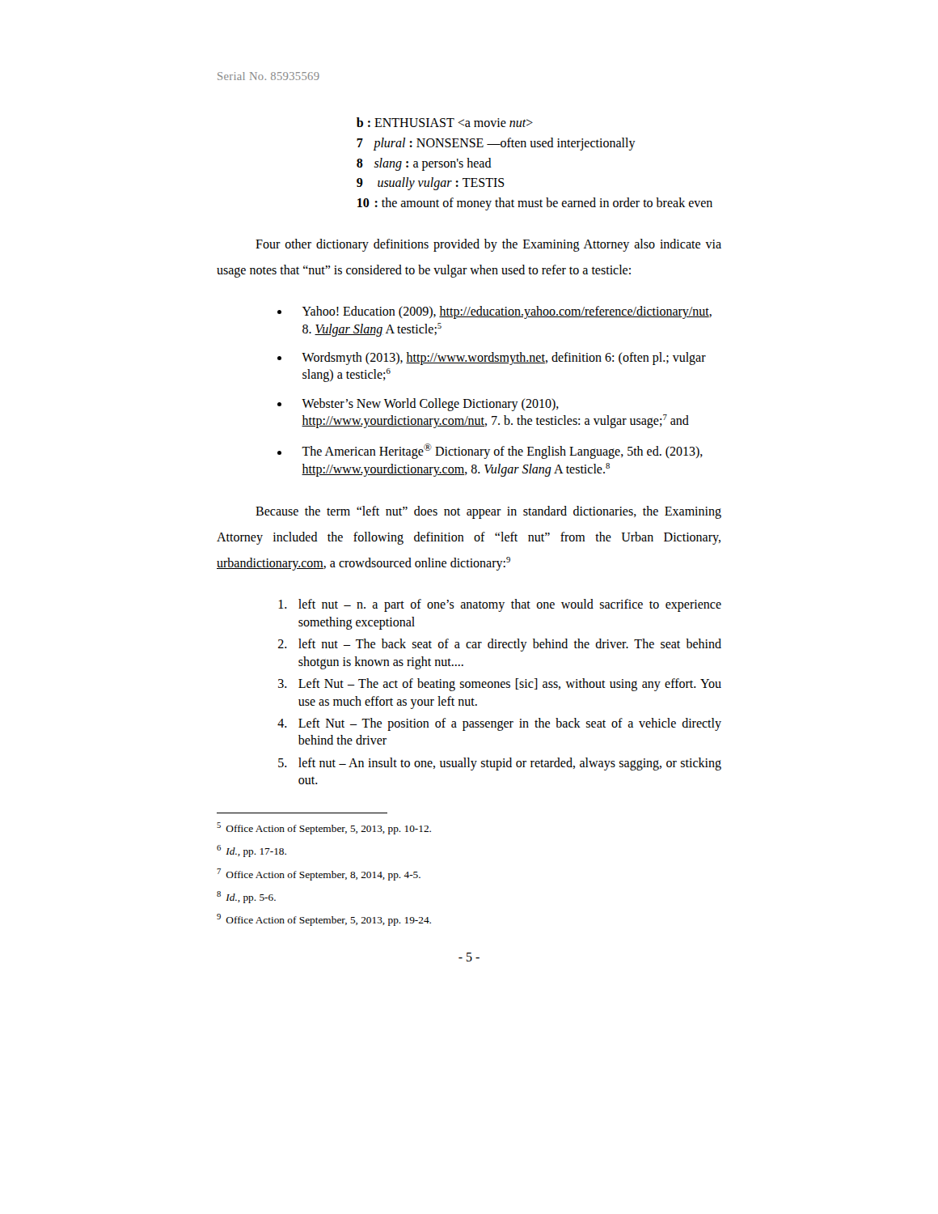Serial No. 85935569
b : ENTHUSIAST <a movie nut>
7 plural : NONSENSE —often used interjectionally
8 slang : a person's head
9 usually vulgar : TESTIS
10 : the amount of money that must be earned in order to break even
Four other dictionary definitions provided by the Examining Attorney also indicate via usage notes that “nut” is considered to be vulgar when used to refer to a testicle:
Yahoo! Education (2009), http://education.yahoo.com/reference/dictionary/nut, 8. Vulgar Slang A testicle;5
Wordsmyth (2013), http://www.wordsmyth.net, definition 6: (often pl.; vulgar slang) a testicle;6
Webster’s New World College Dictionary (2010), http://www.yourdictionary.com/nut, 7. b. the testicles: a vulgar usage;7 and
The American Heritage® Dictionary of the English Language, 5th ed. (2013), http://www.yourdictionary.com, 8. Vulgar Slang A testicle.8
Because the term “left nut” does not appear in standard dictionaries, the Examining Attorney included the following definition of “left nut” from the Urban Dictionary, urbandictionary.com, a crowdsourced online dictionary:9
left nut – n. a part of one’s anatomy that one would sacrifice to experience something exceptional
left nut – The back seat of a car directly behind the driver. The seat behind shotgun is known as right nut....
Left Nut – The act of beating someones [sic] ass, without using any effort. You use as much effort as your left nut.
Left Nut – The position of a passenger in the back seat of a vehicle directly behind the driver
left nut – An insult to one, usually stupid or retarded, always sagging, or sticking out.
5 Office Action of September, 5, 2013, pp. 10-12.
6 Id., pp. 17-18.
7 Office Action of September, 8, 2014, pp. 4-5.
8 Id., pp. 5-6.
9 Office Action of September, 5, 2013, pp. 19-24.
- 5 -